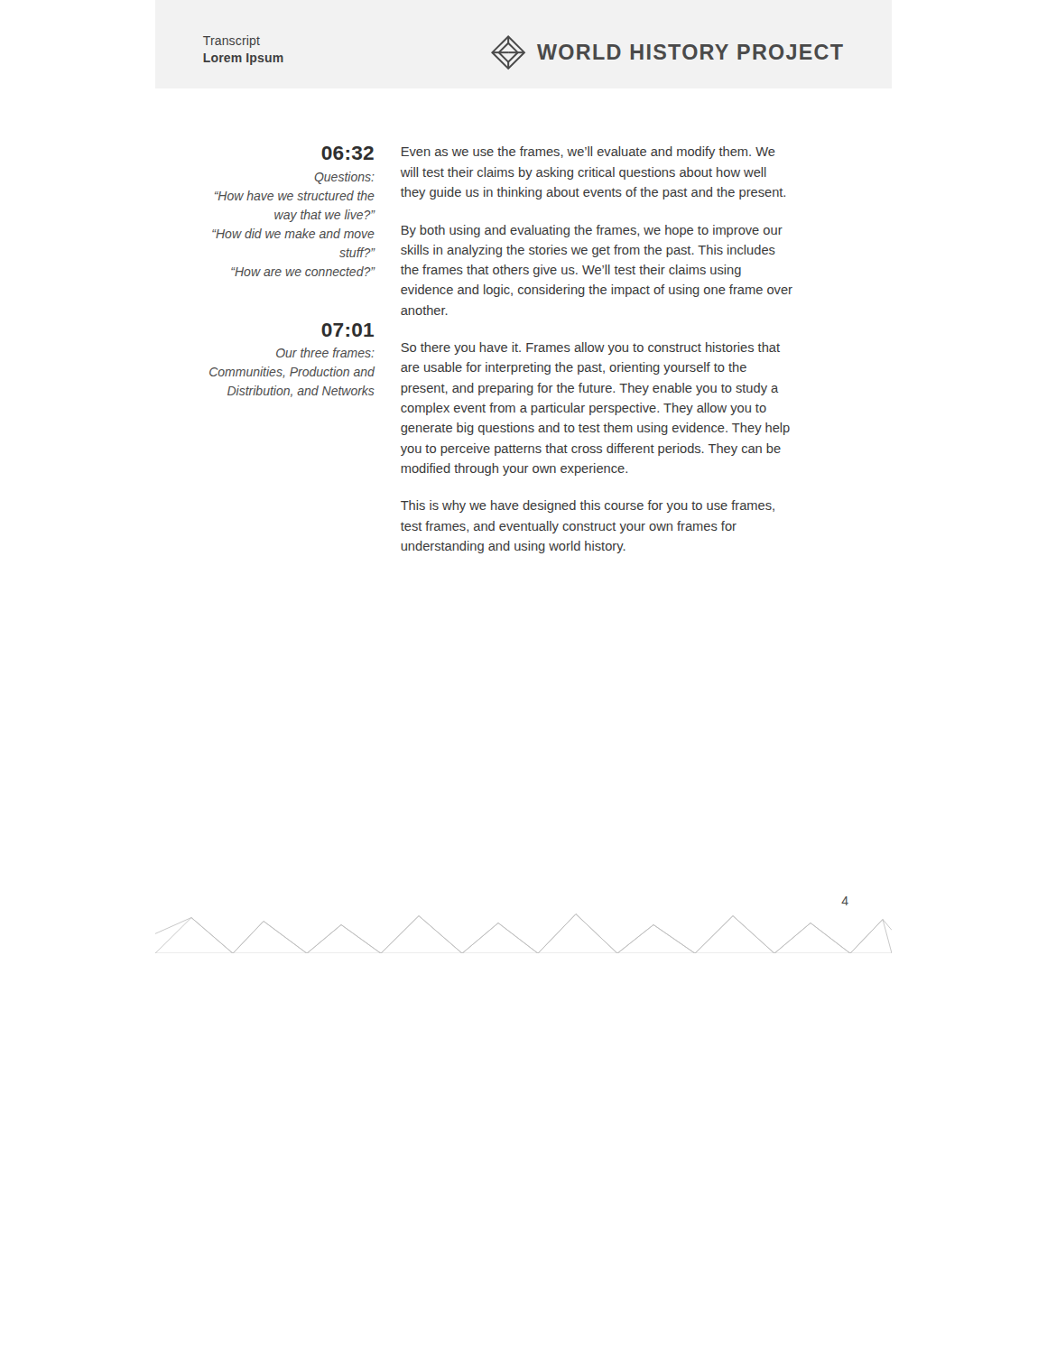Transcript
Lorem Ipsum
WORLD HISTORY PROJECT
06:32
Questions:
“How have we structured the way that we live?”
“How did we make and move stuff?”
“How are we connected?”
07:01
Our three frames: Communities, Production and Distribution, and Networks
Even as we use the frames, we’ll evaluate and modify them. We will test their claims by asking critical questions about how well they guide us in thinking about events of the past and the present.
By both using and evaluating the frames, we hope to improve our skills in analyzing the stories we get from the past. This includes the frames that others give us. We’ll test their claims using evidence and logic, considering the impact of using one frame over another.
So there you have it. Frames allow you to construct histories that are usable for interpreting the past, orienting yourself to the present, and preparing for the future. They enable you to study a complex event from a particular perspective. They allow you to generate big questions and to test them using evidence. They help you to perceive patterns that cross different periods. They can be modified through your own experience.
This is why we have designed this course for you to use frames, test frames, and eventually construct your own frames for understanding and using world history.
4